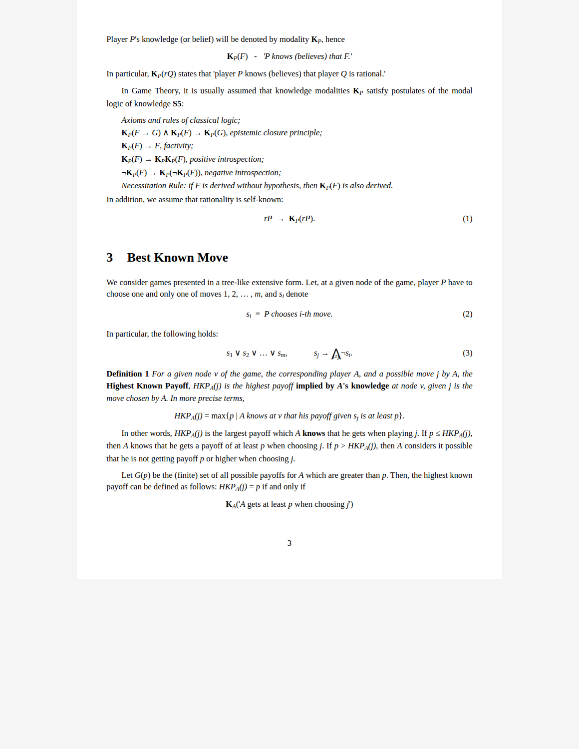Player P's knowledge (or belief) will be denoted by modality KP, hence
KP(F) - 'P knows (believes) that F.'
In particular, KP(rQ) states that 'player P knows (believes) that player Q is rational.'
In Game Theory, it is usually assumed that knowledge modalities KP satisfy postulates of the modal logic of knowledge S5:
Axioms and rules of classical logic;
KP(F → G) ∧ KP(F) → KP(G), epistemic closure principle;
KP(F) → F, factivity;
KP(F) → KPKP(F), positive introspection;
¬KP(F) → KP(¬KP(F)), negative introspection;
Necessitation Rule: if F is derived without hypothesis, then KP(F) is also derived.
In addition, we assume that rationality is self-known:
rP → KP(rP). (1)
3 Best Known Move
We consider games presented in a tree-like extensive form. Let, at a given node of the game, player P have to choose one and only one of moves 1, 2, … , m, and si denote
si ≡ P chooses i-th move. (2)
In particular, the following holds:
s1 ∨ s2 ∨ … ∨ sm, sj → ⋀i≠j¬si. (3)
Definition 1 For a given node v of the game, the corresponding player A, and a possible move j by A, the Highest Known Payoff, HKPA(j) is the highest payoff implied by A's knowledge at node v, given j is the move chosen by A. In more precise terms,
HKPA(j) = max{p | A knows at v that his payoff given sj is at least p}.
In other words, HKPA(j) is the largest payoff which A knows that he gets when playing j. If p ≤ HKPA(j), then A knows that he gets a payoff of at least p when choosing j. If p > HKPA(j), then A considers it possible that he is not getting payoff p or higher when choosing j.
Let G(p) be the (finite) set of all possible payoffs for A which are greater than p. Then, the highest known payoff can be defined as follows: HKPA(j) = p if and only if
KA('A gets at least p when choosing j')
3